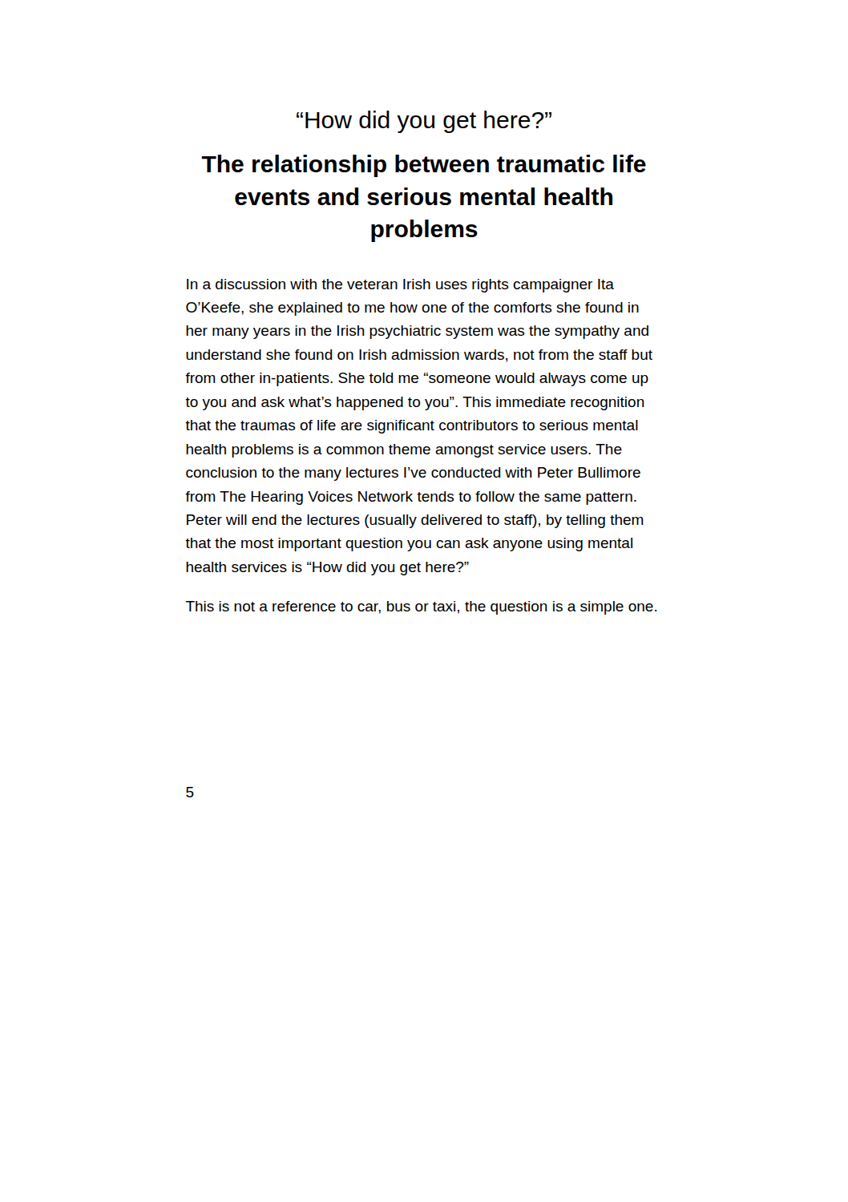“How did you get here?”
The relationship between traumatic life events and serious mental health problems
In a discussion with the veteran Irish uses rights campaigner Ita O’Keefe, she explained to me how one of the comforts she found in her many years in the Irish psychiatric system was the sympathy and understand she found on Irish admission wards, not from the staff but from other in-patients. She told me “someone would always come up to you and ask what’s happened to you”. This immediate recognition that the traumas of life are significant contributors to serious mental health problems is a common theme amongst service users. The conclusion to the many lectures I’ve conducted with Peter Bullimore from The Hearing Voices Network tends to follow the same pattern. Peter will end the lectures (usually delivered to staff), by telling them that the most important question you can ask anyone using mental health services is “How did you get here?”
This is not a reference to car, bus or taxi, the question is a simple one.
5